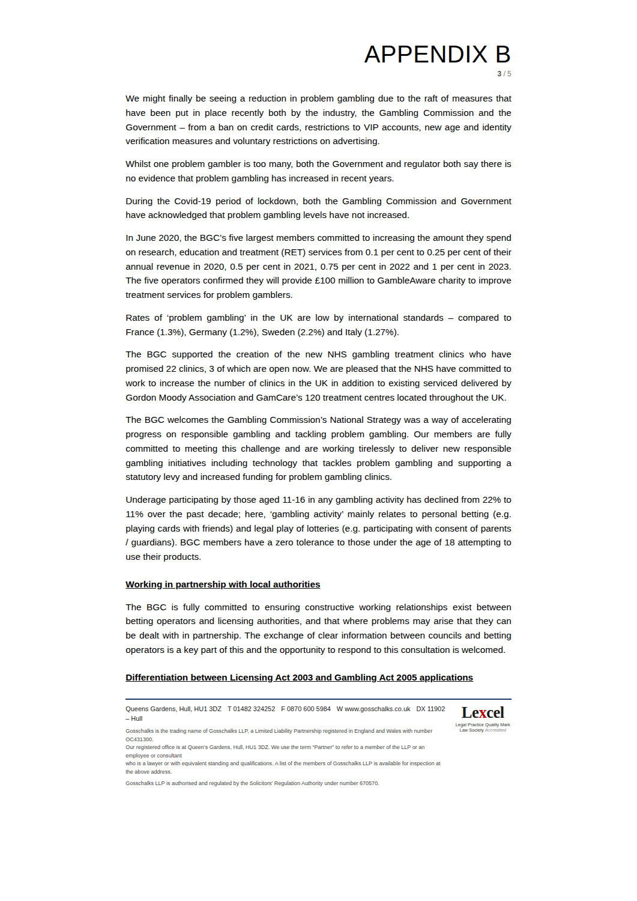APPENDIX B
3 / 5
We might finally be seeing a reduction in problem gambling due to the raft of measures that have been put in place recently both by the industry, the Gambling Commission and the Government – from a ban on credit cards, restrictions to VIP accounts, new age and identity verification measures and voluntary restrictions on advertising.
Whilst one problem gambler is too many, both the Government and regulator both say there is no evidence that problem gambling has increased in recent years.
During the Covid-19 period of lockdown, both the Gambling Commission and Government have acknowledged that problem gambling levels have not increased.
In June 2020, the BGC’s five largest members committed to increasing the amount they spend on research, education and treatment (RET) services from 0.1 per cent to 0.25 per cent of their annual revenue in 2020, 0.5 per cent in 2021, 0.75 per cent in 2022 and 1 per cent in 2023. The five operators confirmed they will provide £100 million to GambleAware charity to improve treatment services for problem gamblers.
Rates of ‘problem gambling’ in the UK are low by international standards – compared to France (1.3%), Germany (1.2%), Sweden (2.2%) and Italy (1.27%).
The BGC supported the creation of the new NHS gambling treatment clinics who have promised 22 clinics, 3 of which are open now. We are pleased that the NHS have committed to work to increase the number of clinics in the UK in addition to existing serviced delivered by Gordon Moody Association and GamCare’s 120 treatment centres located throughout the UK.
The BGC welcomes the Gambling Commission’s National Strategy was a way of accelerating progress on responsible gambling and tackling problem gambling. Our members are fully committed to meeting this challenge and are working tirelessly to deliver new responsible gambling initiatives including technology that tackles problem gambling and supporting a statutory levy and increased funding for problem gambling clinics.
Underage participating by those aged 11-16 in any gambling activity has declined from 22% to 11% over the past decade; here, ‘gambling activity’ mainly relates to personal betting (e.g. playing cards with friends) and legal play of lotteries (e.g. participating with consent of parents / guardians). BGC members have a zero tolerance to those under the age of 18 attempting to use their products.
Working in partnership with local authorities
The BGC is fully committed to ensuring constructive working relationships exist between betting operators and licensing authorities, and that where problems may arise that they can be dealt with in partnership. The exchange of clear information between councils and betting operators is a key part of this and the opportunity to respond to this consultation is welcomed.
Differentiation between Licensing Act 2003 and Gambling Act 2005 applications
Queens Gardens, Hull, HU1 3DZ T 01482 324252 F 0870 600 5984 W www.gosschalks.co.uk DX 11902 – Hull
Gosschalks is the trading name of Gosschalks LLP, a Limited Liability Partnership registered in England and Wales with number OC431300.
Our registered office is at Queen’s Gardens, Hull, HU1 3DZ. We use the term “Partner” to refer to a member of the LLP or an employee or consultant
who is a lawyer or with equivalent standing and qualifications. A list of the members of Gosschalks LLP is available for inspection at the above address.
Gosschalks LLP is authorised and regulated by the Solicitors’ Regulation Authority under number 670570.
Lexcel
Legal Practice Quality Mark
Law Society Accredited